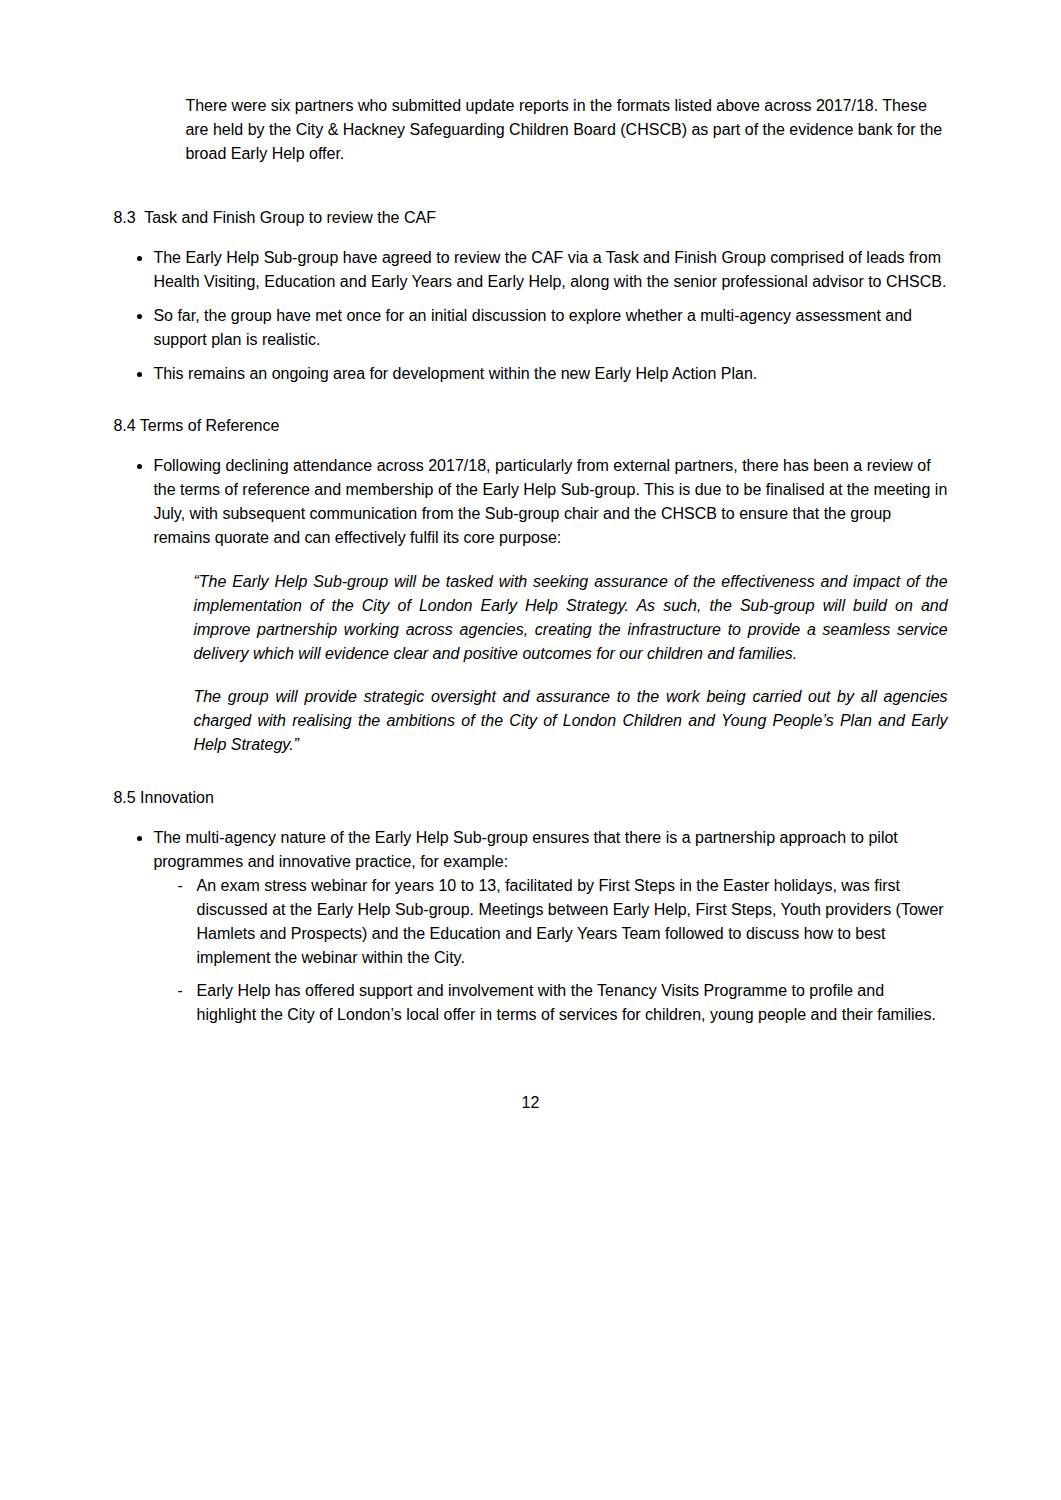There were six partners who submitted update reports in the formats listed above across 2017/18. These are held by the City & Hackney Safeguarding Children Board (CHSCB) as part of the evidence bank for the broad Early Help offer.
8.3 Task and Finish Group to review the CAF
The Early Help Sub-group have agreed to review the CAF via a Task and Finish Group comprised of leads from Health Visiting, Education and Early Years and Early Help, along with the senior professional advisor to CHSCB.
So far, the group have met once for an initial discussion to explore whether a multi-agency assessment and support plan is realistic.
This remains an ongoing area for development within the new Early Help Action Plan.
8.4 Terms of Reference
Following declining attendance across 2017/18, particularly from external partners, there has been a review of the terms of reference and membership of the Early Help Sub-group. This is due to be finalised at the meeting in July, with subsequent communication from the Sub-group chair and the CHSCB to ensure that the group remains quorate and can effectively fulfil its core purpose:
“The Early Help Sub-group will be tasked with seeking assurance of the effectiveness and impact of the implementation of the City of London Early Help Strategy. As such, the Sub-group will build on and improve partnership working across agencies, creating the infrastructure to provide a seamless service delivery which will evidence clear and positive outcomes for our children and families.
The group will provide strategic oversight and assurance to the work being carried out by all agencies charged with realising the ambitions of the City of London Children and Young People’s Plan and Early Help Strategy.”
8.5 Innovation
The multi-agency nature of the Early Help Sub-group ensures that there is a partnership approach to pilot programmes and innovative practice, for example:
An exam stress webinar for years 10 to 13, facilitated by First Steps in the Easter holidays, was first discussed at the Early Help Sub-group. Meetings between Early Help, First Steps, Youth providers (Tower Hamlets and Prospects) and the Education and Early Years Team followed to discuss how to best implement the webinar within the City.
Early Help has offered support and involvement with the Tenancy Visits Programme to profile and highlight the City of London’s local offer in terms of services for children, young people and their families.
12